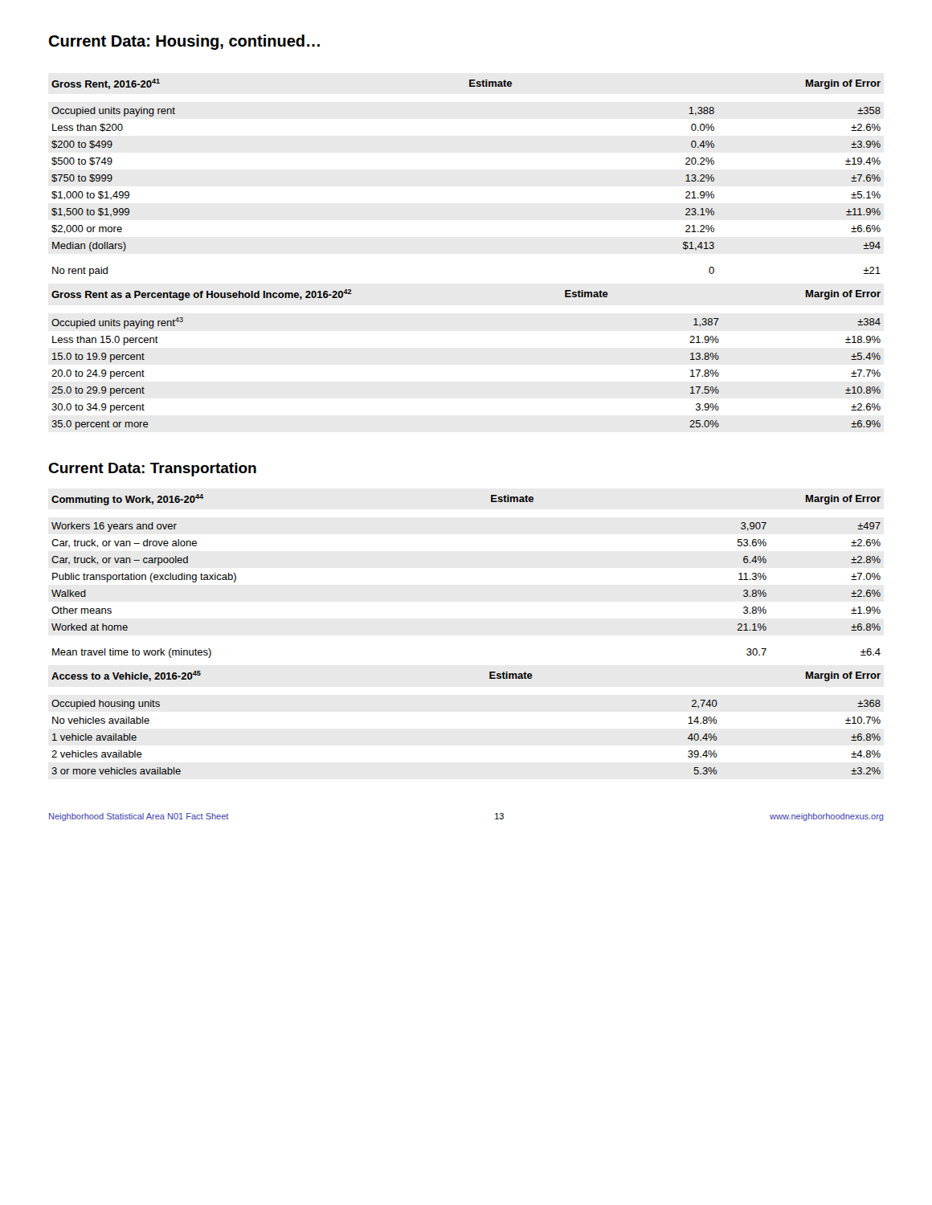Current Data: Housing, continued…
Gross Rent, 2016-20 41 Estimate Margin of Error
| Occupied units paying rent | 1,388 | ±358 |
| Less than $200 | 0.0% | ±2.6% |
| $200 to $499 | 0.4% | ±3.9% |
| $500 to $749 | 20.2% | ±19.4% |
| $750 to $999 | 13.2% | ±7.6% |
| $1,000 to $1,499 | 21.9% | ±5.1% |
| $1,500 to $1,999 | 23.1% | ±11.9% |
| $2,000 or more | 21.2% | ±6.6% |
| Median (dollars) | $1,413 | ±94 |
| No rent paid | 0 | ±21 |
Gross Rent as a Percentage of Household Income, 2016-20 42 Estimate Margin of Error
| Occupied units paying rent 43 | 1,387 | ±384 |
| Less than 15.0 percent | 21.9% | ±18.9% |
| 15.0 to 19.9 percent | 13.8% | ±5.4% |
| 20.0 to 24.9 percent | 17.8% | ±7.7% |
| 25.0 to 29.9 percent | 17.5% | ±10.8% |
| 30.0 to 34.9 percent | 3.9% | ±2.6% |
| 35.0 percent or more | 25.0% | ±6.9% |
Current Data: Transportation
Commuting to Work, 2016-20 44 Estimate Margin of Error
| Workers 16 years and over | 3,907 | ±497 |
| Car, truck, or van – drove alone | 53.6% | ±2.6% |
| Car, truck, or van – carpooled | 6.4% | ±2.8% |
| Public transportation (excluding taxicab) | 11.3% | ±7.0% |
| Walked | 3.8% | ±2.6% |
| Other means | 3.8% | ±1.9% |
| Worked at home | 21.1% | ±6.8% |
| Mean travel time to work (minutes) | 30.7 | ±6.4 |
Access to a Vehicle, 2016-20 45 Estimate Margin of Error
| Occupied housing units | 2,740 | ±368 |
| No vehicles available | 14.8% | ±10.7% |
| 1 vehicle available | 40.4% | ±6.8% |
| 2 vehicles available | 39.4% | ±4.8% |
| 3 or more vehicles available | 5.3% | ±3.2% |
Neighborhood Statistical Area N01 Fact Sheet 13 www.neighborhoodnexus.org